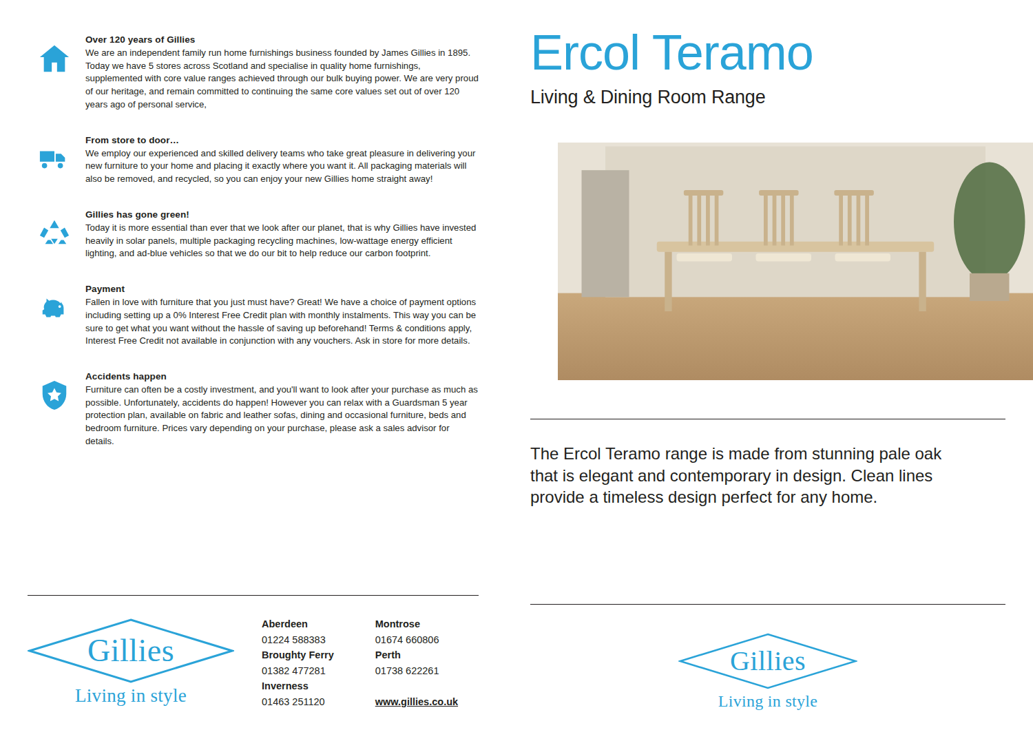Over 120 years of Gillies
We are an independent family run home furnishings business founded by James Gillies in 1895. Today we have 5 stores across Scotland and specialise in quality home furnishings, supplemented with core value ranges achieved through our bulk buying power. We are very proud of our heritage, and remain committed to continuing the same core values set out of over 120 years ago of personal service,
From store to door…
We employ our experienced and skilled delivery teams who take great pleasure in delivering your new furniture to your home and placing it exactly where you want it. All packaging materials will also be removed, and recycled, so you can enjoy your new Gillies home straight away!
Gillies has gone green!
Today it is more essential than ever that we look after our planet, that is why Gillies have invested heavily in solar panels, multiple packaging recycling machines, low-wattage energy efficient lighting, and ad-blue vehicles so that we do our bit to help reduce our carbon footprint.
Payment
Fallen in love with furniture that you just must have? Great! We have a choice of payment options including setting up a 0% Interest Free Credit plan with monthly instalments. This way you can be sure to get what you want without the hassle of saving up beforehand! Terms & conditions apply, Interest Free Credit not available in conjunction with any vouchers. Ask in store for more details.
Accidents happen
Furniture can often be a costly investment, and you'll want to look after your purchase as much as possible. Unfortunately, accidents do happen! However you can relax with a Guardsman 5 year protection plan, available on fabric and leather sofas, dining and occasional furniture, beds and bedroom furniture. Prices vary depending on your purchase, please ask a sales advisor for details.
Gillies
Living in style
Aberdeen
01224 588383
Broughty Ferry
01382 477281
Inverness
01463 251120
Montrose
01674 660806
Perth
01738 622261
www.gillies.co.uk
Ercol Teramo
Living & Dining Room Range
The Ercol Teramo range is made from stunning pale oak that is elegant and contemporary in design. Clean lines provide a timeless design perfect for any home.
Gillies
Living in style